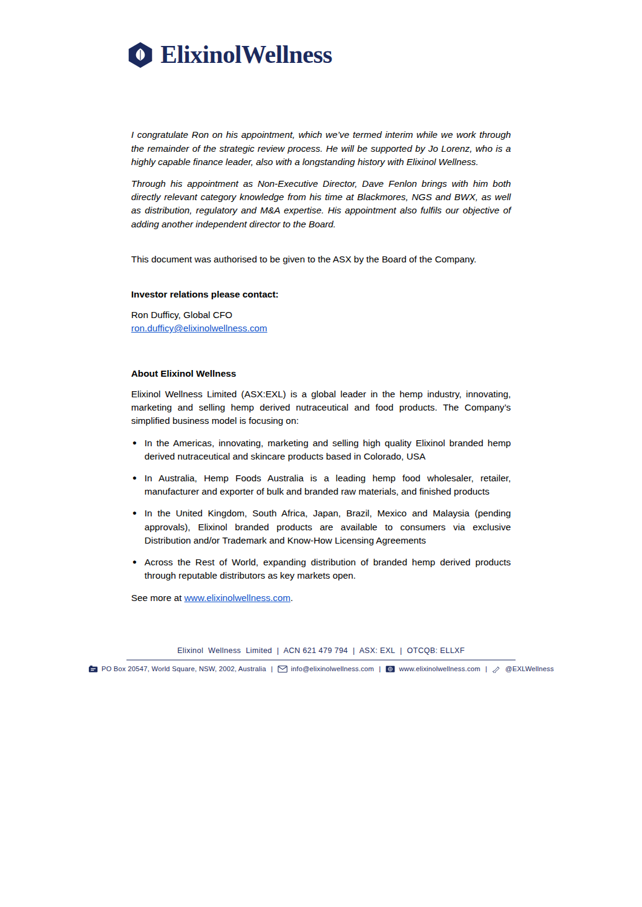ElixinolWellness
I congratulate Ron on his appointment, which we’ve termed interim while we work through the remainder of the strategic review process. He will be supported by Jo Lorenz, who is a highly capable finance leader, also with a longstanding history with Elixinol Wellness.
Through his appointment as Non-Executive Director, Dave Fenlon brings with him both directly relevant category knowledge from his time at Blackmores, NGS and BWX, as well as distribution, regulatory and M&A expertise. His appointment also fulfils our objective of adding another independent director to the Board.
This document was authorised to be given to the ASX by the Board of the Company.
Investor relations please contact:
Ron Dufficy, Global CFO
ron.dufficy@elixinolwellness.com
About Elixinol Wellness
Elixinol Wellness Limited (ASX:EXL) is a global leader in the hemp industry, innovating, marketing and selling hemp derived nutraceutical and food products. The Company’s simplified business model is focusing on:
In the Americas, innovating, marketing and selling high quality Elixinol branded hemp derived nutraceutical and skincare products based in Colorado, USA
In Australia, Hemp Foods Australia is a leading hemp food wholesaler, retailer, manufacturer and exporter of bulk and branded raw materials, and finished products
In the United Kingdom, South Africa, Japan, Brazil, Mexico and Malaysia (pending approvals), Elixinol branded products are available to consumers via exclusive Distribution and/or Trademark and Know-How Licensing Agreements
Across the Rest of World, expanding distribution of branded hemp derived products through reputable distributors as key markets open.
See more at www.elixinolwellness.com.
Elixinol Wellness Limited | ACN 621 479 794 | ASX: EXL | OTCQB: ELLXF
PO Box 20547, World Square, NSW, 2002, Australia | info@elixinolwellness.com | www.elixinolwellness.com | @EXLWellness